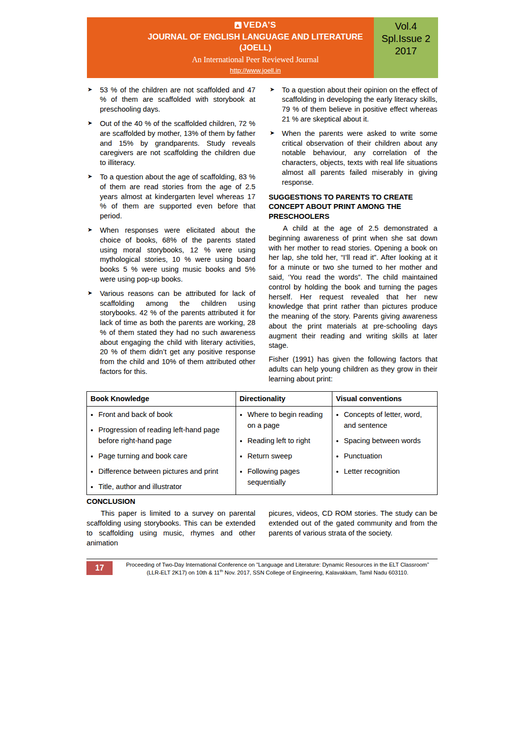▲VEDA’S
JOURNAL OF ENGLISH LANGUAGE AND LITERATURE (JOELL)
An International Peer Reviewed Journal
http://www.joell.in
Vol.4
Spl.Issue 2
2017
53 % of the children are not scaffolded and 47 % of them are scaffolded with storybook at preschooling days.
Out of the 40 % of the scaffolded children, 72 % are scaffolded by mother, 13% of them by father and 15% by grandparents. Study reveals caregivers are not scaffolding the children due to illiteracy.
To a question about the age of scaffolding, 83 % of them are read stories from the age of 2.5 years almost at kindergarten level whereas 17 % of them are supported even before that period.
When responses were elicitated about the choice of books, 68% of the parents stated using moral storybooks, 12 % were using mythological stories, 10 % were using board books 5 % were using music books and 5% were using pop-up books.
Various reasons can be attributed for lack of scaffolding among the children using storybooks. 42 % of the parents attributed it for lack of time as both the parents are working, 28 % of them stated they had no such awareness about engaging the child with literary activities, 20 % of them didn’t get any positive response from the child and 10% of them attributed other factors for this.
To a question about their opinion on the effect of scaffolding in developing the early literacy skills, 79 % of them believe in positive effect whereas 21 % are skeptical about it.
When the parents were asked to write some critical observation of their children about any notable behaviour, any correlation of the characters, objects, texts with real life situations almost all parents failed miserably in giving response.
Suggestions to parents to create concept about print among the preschoolers
A child at the age of 2.5 demonstrated a beginning awareness of print when she sat down with her mother to read stories. Opening a book on her lap, she told her, “I’ll read it”. After looking at it for a minute or two she turned to her mother and said, ‘You read the words”. The child maintained control by holding the book and turning the pages herself. Her request revealed that her new knowledge that print rather than pictures produce the meaning of the story. Parents giving awareness about the print materials at pre-schooling days augment their reading and writing skills at later stage.
Fisher (1991) has given the following factors that adults can help young children as they grow in their learning about print:
| Book Knowledge | Directionality | Visual conventions |
| --- | --- | --- |
| Front and back of book Progression of reading left-hand page before right-hand page Page turning and book care Difference between pictures and print Title, author and illustrator | Where to begin reading on a page Reading left to right Return sweep Following pages sequentially | Concepts of letter, word, and sentence Spacing between words Punctuation Letter recognition |
CONCLUSION
This paper is limited to a survey on parental scaffolding using storybooks. This can be extended to scaffolding using music, rhymes and other animation
picures, videos, CD ROM stories. The study can be extended out of the gated community and from the parents of various strata of the society.
17
Proceeding of Two-Day International Conference on “Language and Literature: Dynamic Resources in the ELT Classroom”
(LLR-ELT 2K17) on 10th & 11th Nov. 2017, SSN College of Engineering, Kalavakkam, Tamil Nadu 603110.